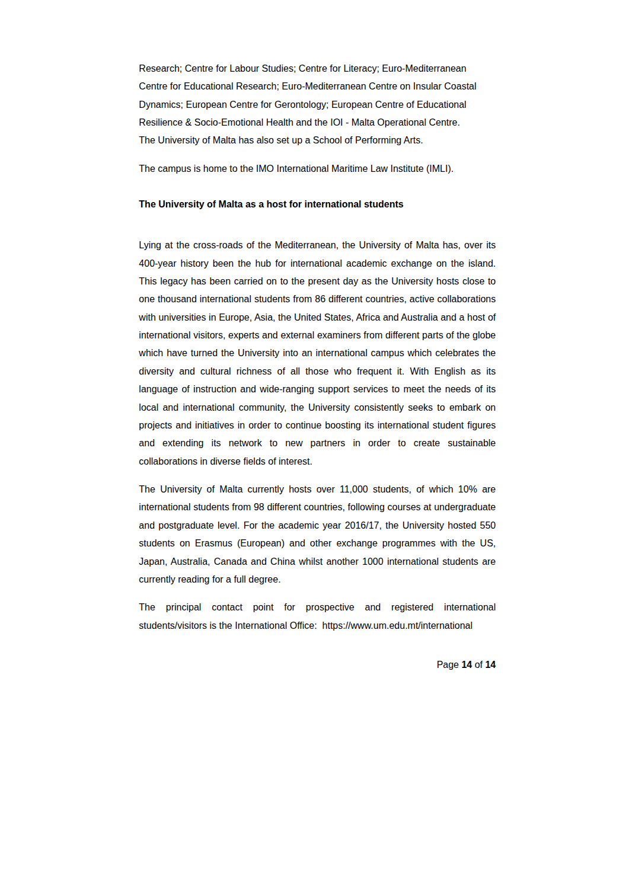Research; Centre for Labour Studies; Centre for Literacy; Euro-Mediterranean Centre for Educational Research; Euro-Mediterranean Centre on Insular Coastal Dynamics; European Centre for Gerontology; European Centre of Educational Resilience & Socio-Emotional Health and the IOI - Malta Operational Centre.
The University of Malta has also set up a School of Performing Arts.
The campus is home to the IMO International Maritime Law Institute (IMLI).
The University of Malta as a host for international students
Lying at the cross-roads of the Mediterranean, the University of Malta has, over its 400-year history been the hub for international academic exchange on the island. This legacy has been carried on to the present day as the University hosts close to one thousand international students from 86 different countries, active collaborations with universities in Europe, Asia, the United States, Africa and Australia and a host of international visitors, experts and external examiners from different parts of the globe which have turned the University into an international campus which celebrates the diversity and cultural richness of all those who frequent it. With English as its language of instruction and wide-ranging support services to meet the needs of its local and international community, the University consistently seeks to embark on projects and initiatives in order to continue boosting its international student figures and extending its network to new partners in order to create sustainable collaborations in diverse fields of interest.
The University of Malta currently hosts over 11,000 students, of which 10% are international students from 98 different countries, following courses at undergraduate and postgraduate level. For the academic year 2016/17, the University hosted 550 students on Erasmus (European) and other exchange programmes with the US, Japan, Australia, Canada and China whilst another 1000 international students are currently reading for a full degree.
The principal contact point for prospective and registered international students/visitors is the International Office: https://www.um.edu.mt/international
Page 14 of 14